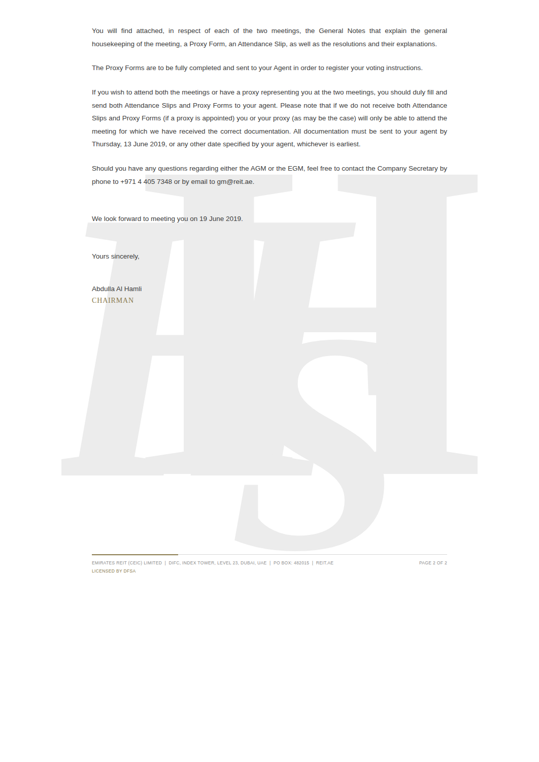H H S
You will find attached, in respect of each of the two meetings, the General Notes that explain the general housekeeping of the meeting, a Proxy Form, an Attendance Slip, as well as the resolutions and their explanations.
The Proxy Forms are to be fully completed and sent to your Agent in order to register your voting instructions.
If you wish to attend both the meetings or have a proxy representing you at the two meetings, you should duly fill and send both Attendance Slips and Proxy Forms to your agent. Please note that if we do not receive both Attendance Slips and Proxy Forms (if a proxy is appointed) you or your proxy (as may be the case) will only be able to attend the meeting for which we have received the correct documentation. All documentation must be sent to your agent by Thursday, 13 June 2019, or any other date specified by your agent, whichever is earliest.
Should you have any questions regarding either the AGM or the EGM, feel free to contact the Company Secretary by phone to +971 4 405 7348 or by email to gm@reit.ae.
We look forward to meeting you on 19 June 2019.
Yours sincerely,
Abdulla Al Hamli
CHAIRMAN
EMIRATES REIT (CEIC) LIMITED | DIFC, INDEX TOWER, LEVEL 23, DUBAI, UAE | PO BOX: 482015 | REIT.AE
LICENSED BY DFSA
PAGE 2 OF 2